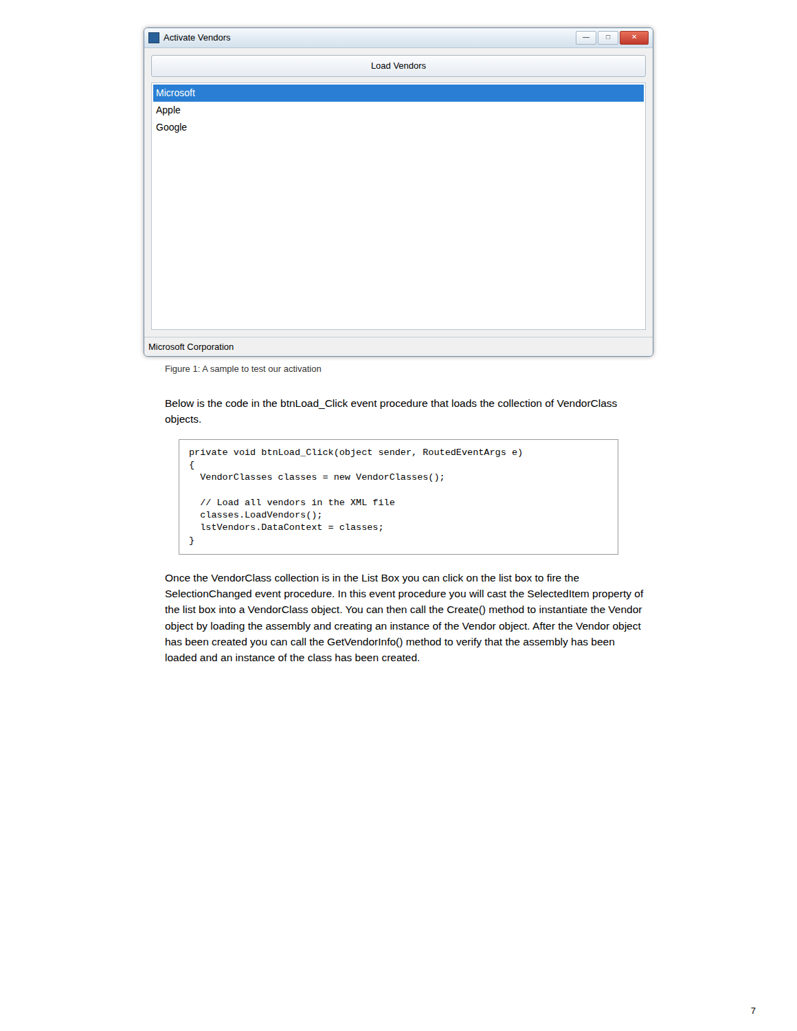Activate Vendors
—
□
✕
Load Vendors
Microsoft
Apple
Google
Microsoft Corporation
Figure 1: A sample to test our activation
Below is the code in the btnLoad_Click event procedure that loads the collection of VendorClass objects.
private void btnLoad_Click(object sender, RoutedEventArgs e)
{
  VendorClasses classes = new VendorClasses();

  // Load all vendors in the XML file
  classes.LoadVendors();
  lstVendors.DataContext = classes;
}
Once the VendorClass collection is in the List Box you can click on the list box to fire the SelectionChanged event procedure. In this event procedure you will cast the SelectedItem property of the list box into a VendorClass object. You can then call the Create() method to instantiate the Vendor object by loading the assembly and creating an instance of the Vendor object. After the Vendor object has been created you can call the GetVendorInfo() method to verify that the assembly has been loaded and an instance of the class has been created.
7